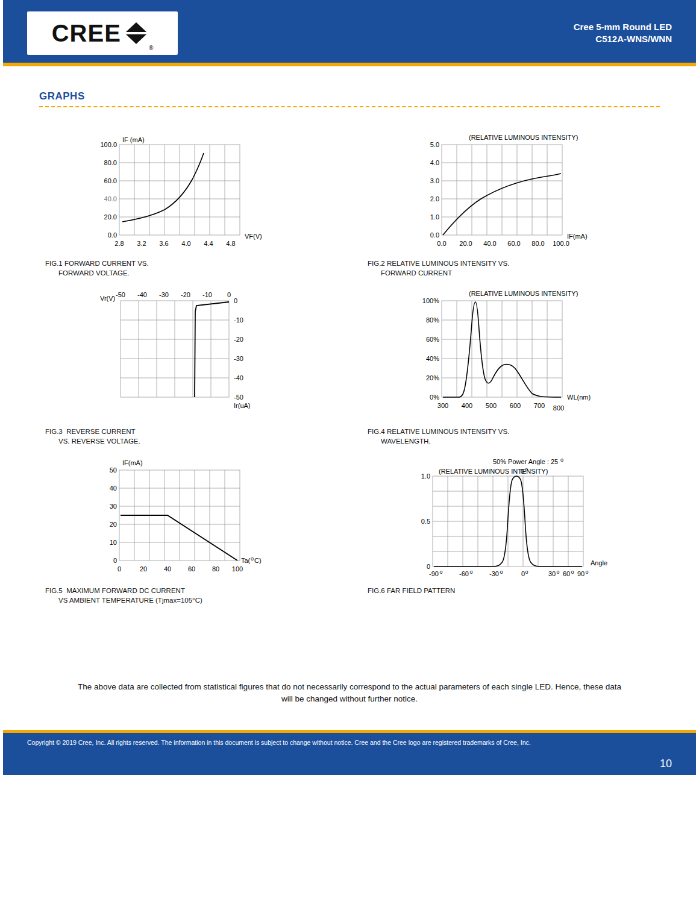CREE ®
Cree 5-mm Round LED
C512A-WNS/WNN
GRAPHS
IF (mA) 100.0 80.0 60.0 40.0 20.0 0.0 2.8 3.2 3.6 4.0 4.4 4.8 VF(V)
FIG.1 FORWARD CURRENT VS.FORWARD VOLTAGE.
(RELATIVE LUMINOUS INTENSITY) 5.0 4.0 3.0 2.0 1.0 0.0 0.0 20.0 40.0 60.0 80.0 100.0 IF(mA)
FIG.2 RELATIVE LUMINOUS INTENSITY VS.FORWARD CURRENT
Vr(V) -50 -40 -30 -20 -10 0 0 -10 -20 -30 -40 -50 Ir(uA)
FIG.3 REVERSE CURRENTVS. REVERSE VOLTAGE.
(RELATIVE LUMINOUS INTENSITY) 100% 80% 60% 40% 20% 0% 300 400 500 600 700 800 WL(nm)
FIG.4 RELATIVE LUMINOUS INTENSITY VS.WAVELENGTH.
IF(mA) 50 40 30 20 10 0 0 20 40 60 80 100 Ta( o C)
FIG.5 MAXIMUM FORWARD DC CURRENTVS AMBIENT TEMPERATURE (Tjmax=105°C)
50% Power Angle : 25 o (RELATIVE LUMINOUS INTENSITY) 0 o 1.0 0.5 0 -90o -60o -30o 0o 30o 60o 90o Angle
FIG.6 FAR FIELD PATTERN
The above data are collected from statistical figures that do not necessarily correspond to the actual parameters of each single LED. Hence, these data will be changed without further notice.
Copyright © 2019 Cree, Inc. All rights reserved. The information in this document is subject to change without notice. Cree and the Cree logo are registered trademarks of Cree, Inc. 10